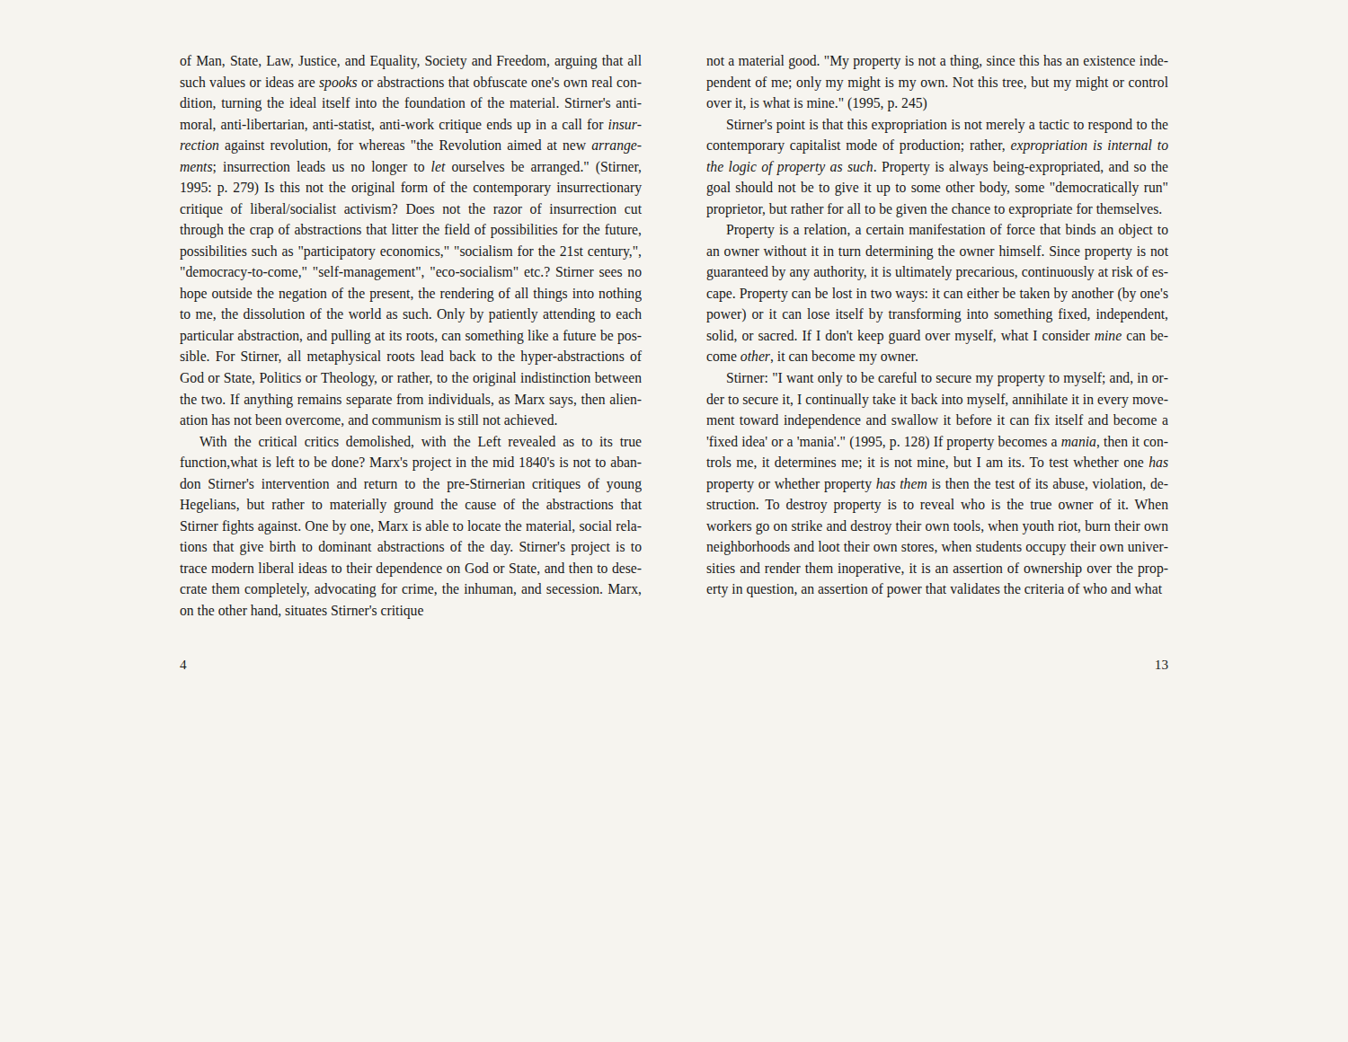of Man, State, Law, Justice, and Equality, Society and Freedom, arguing that all such values or ideas are spooks or abstractions that obfuscate one's own real condition, turning the ideal itself into the foundation of the material. Stirner's anti-moral, anti-libertarian, anti-statist, anti-work critique ends up in a call for insurrection against revolution, for whereas "the Revolution aimed at new arrangements; insurrection leads us no longer to let ourselves be arranged." (Stirner, 1995: p. 279) Is this not the original form of the contemporary insurrectionary critique of liberal/socialist activism? Does not the razor of insurrection cut through the crap of abstractions that litter the field of possibilities for the future, possibilities such as "participatory economics," "socialism for the 21st century,", "democracy-to-come," "self-management", "eco-socialism" etc.? Stirner sees no hope outside the negation of the present, the rendering of all things into nothing to me, the dissolution of the world as such. Only by patiently attending to each particular abstraction, and pulling at its roots, can something like a future be possible. For Stirner, all metaphysical roots lead back to the hyper-abstractions of God or State, Politics or Theology, or rather, to the original indistinction between the two. If anything remains separate from individuals, as Marx says, then alienation has not been overcome, and communism is still not achieved.
With the critical critics demolished, with the Left revealed as to its true function,what is left to be done? Marx's project in the mid 1840's is not to abandon Stirner's intervention and return to the pre-Stirnerian critiques of young Hegelians, but rather to materially ground the cause of the abstractions that Stirner fights against. One by one, Marx is able to locate the material, social relations that give birth to dominant abstractions of the day. Stirner's project is to trace modern liberal ideas to their dependence on God or State, and then to desecrate them completely, advocating for crime, the inhuman, and secession. Marx, on the other hand, situates Stirner's critique
4
not a material good. "My property is not a thing, since this has an existence independent of me; only my might is my own. Not this tree, but my might or control over it, is what is mine." (1995, p. 245)
Stirner's point is that this expropriation is not merely a tactic to respond to the contemporary capitalist mode of production; rather, expropriation is internal to the logic of property as such. Property is always being-expropriated, and so the goal should not be to give it up to some other body, some "democratically run" proprietor, but rather for all to be given the chance to expropriate for themselves.
Property is a relation, a certain manifestation of force that binds an object to an owner without it in turn determining the owner himself. Since property is not guaranteed by any authority, it is ultimately precarious, continuously at risk of escape. Property can be lost in two ways: it can either be taken by another (by one's power) or it can lose itself by transforming into something fixed, independent, solid, or sacred. If I don't keep guard over myself, what I consider mine can become other, it can become my owner.
Stirner: "I want only to be careful to secure my property to myself; and, in order to secure it, I continually take it back into myself, annihilate it in every movement toward independence and swallow it before it can fix itself and become a 'fixed idea' or a 'mania'." (1995, p. 128) If property becomes a mania, then it controls me, it determines me; it is not mine, but I am its. To test whether one has property or whether property has them is then the test of its abuse, violation, destruction. To destroy property is to reveal who is the true owner of it. When workers go on strike and destroy their own tools, when youth riot, burn their own neighborhoods and loot their own stores, when students occupy their own universities and render them inoperative, it is an assertion of ownership over the property in question, an assertion of power that validates the criteria of who and what
13